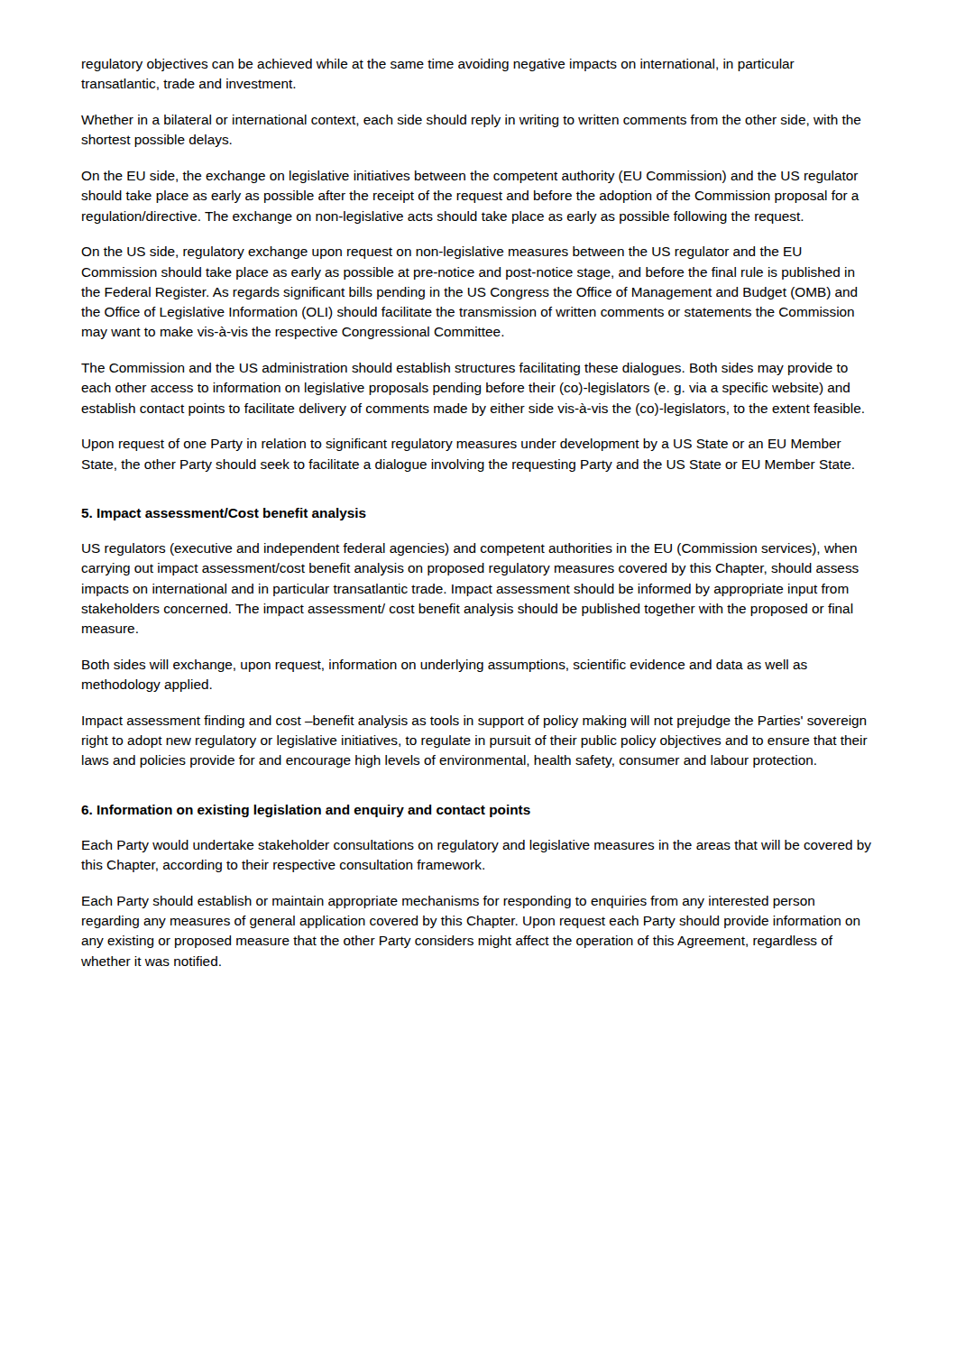regulatory objectives can be achieved while at the same time avoiding negative impacts on international, in particular transatlantic, trade and investment.
Whether in a bilateral or international context, each side should reply in writing to written comments from the other side, with the shortest possible delays.
On the EU side, the exchange on legislative initiatives between the competent authority (EU Commission) and the US regulator should take place as early as possible after the receipt of the request and before the adoption of the Commission proposal for a regulation/directive. The exchange on non-legislative acts should take place as early as possible following the request.
On the US side, regulatory exchange upon request on non-legislative measures between the US regulator and the EU Commission should take place as early as possible at pre-notice and post-notice stage, and before the final rule is published in the Federal Register. As regards significant bills pending in the US Congress the Office of Management and Budget (OMB) and the Office of Legislative Information (OLI) should facilitate the transmission of written comments or statements the Commission may want to make vis-à-vis the respective Congressional Committee.
The Commission and the US administration should establish structures facilitating these dialogues. Both sides may provide to each other access to information on legislative proposals pending before their (co)-legislators (e. g. via a specific website) and establish contact points to facilitate delivery of comments made by either side vis-à-vis the (co)-legislators, to the extent feasible.
Upon request of one Party in relation to significant regulatory measures under development by a US State or an EU Member State, the other Party should seek to facilitate a dialogue involving the requesting Party and the US State or EU Member State.
5. Impact assessment/Cost benefit analysis
US regulators (executive and independent federal agencies) and competent authorities in the EU (Commission services), when carrying out impact assessment/cost benefit analysis on proposed regulatory measures covered by this Chapter, should assess impacts on international and in particular transatlantic trade. Impact assessment should be informed by appropriate input from stakeholders concerned. The impact assessment/ cost benefit analysis should be published together with the proposed or final measure.
Both sides will exchange, upon request, information on underlying assumptions, scientific evidence and data as well as methodology applied.
Impact assessment finding and cost –benefit analysis as tools in support of policy making will not prejudge the Parties' sovereign right to adopt new regulatory or legislative initiatives, to regulate in pursuit of their public policy objectives and to ensure that their laws and policies provide for and encourage high levels of environmental, health safety, consumer and labour protection.
6. Information on existing legislation and enquiry and contact points
Each Party would undertake stakeholder consultations on regulatory and legislative measures in the areas that will be covered by this Chapter, according to their respective consultation framework.
Each Party should establish or maintain appropriate mechanisms for responding to enquiries from any interested person regarding any measures of general application covered by this Chapter. Upon request each Party should provide information on any existing or proposed measure that the other Party considers might affect the operation of this Agreement, regardless of whether it was notified.